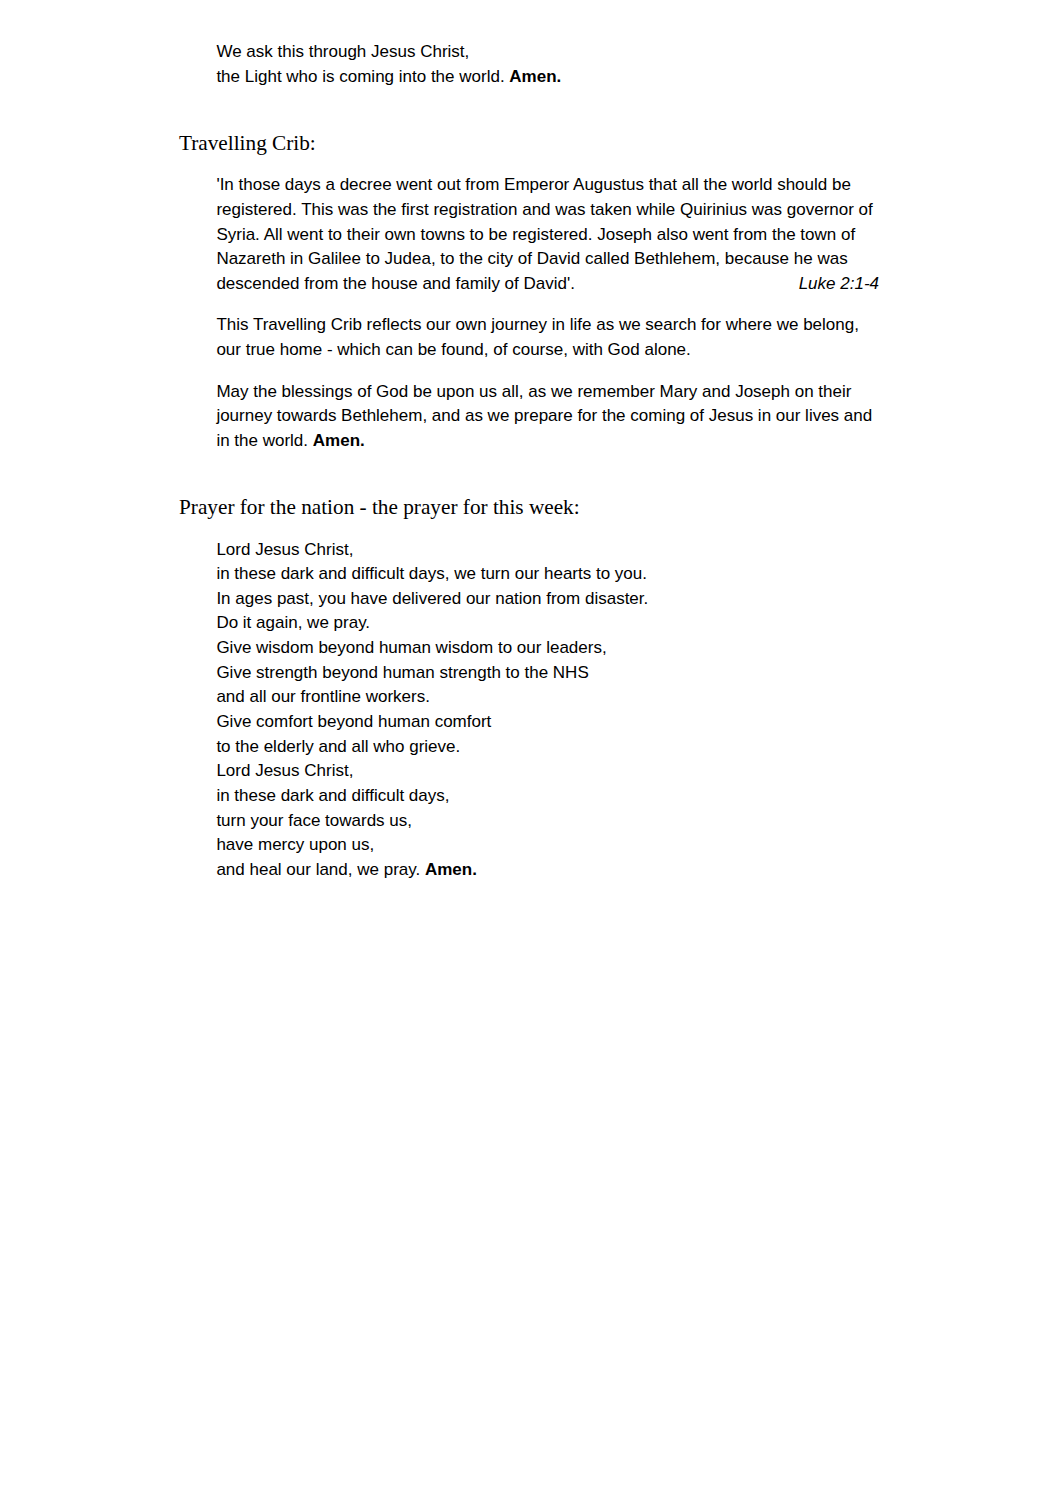We ask this through Jesus Christ,
the Light who is coming into the world. Amen.
Travelling Crib:
'In those days a decree went out from Emperor Augustus that all the world should be registered. This was the first registration and was taken while Quirinius was governor of Syria. All went to their own towns to be registered. Joseph also went from the town of Nazareth in Galilee to Judea, to the city of David called Bethlehem, because he was descended from the house and family of David'. Luke 2:1-4
This Travelling Crib reflects our own journey in life as we search for where we belong, our true home - which can be found, of course, with God alone.
May the blessings of God be upon us all, as we remember Mary and Joseph on their journey towards Bethlehem, and as we prepare for the coming of Jesus in our lives and in the world. Amen.
Prayer for the nation - the prayer for this week:
Lord Jesus Christ,
in these dark and difficult days, we turn our hearts to you.
In ages past, you have delivered our nation from disaster.
Do it again, we pray.
Give wisdom beyond human wisdom to our leaders,
Give strength beyond human strength to the NHS
and all our frontline workers.
Give comfort beyond human comfort
to the elderly and all who grieve.
Lord Jesus Christ,
in these dark and difficult days,
turn your face towards us,
have mercy upon us,
and heal our land, we pray. Amen.